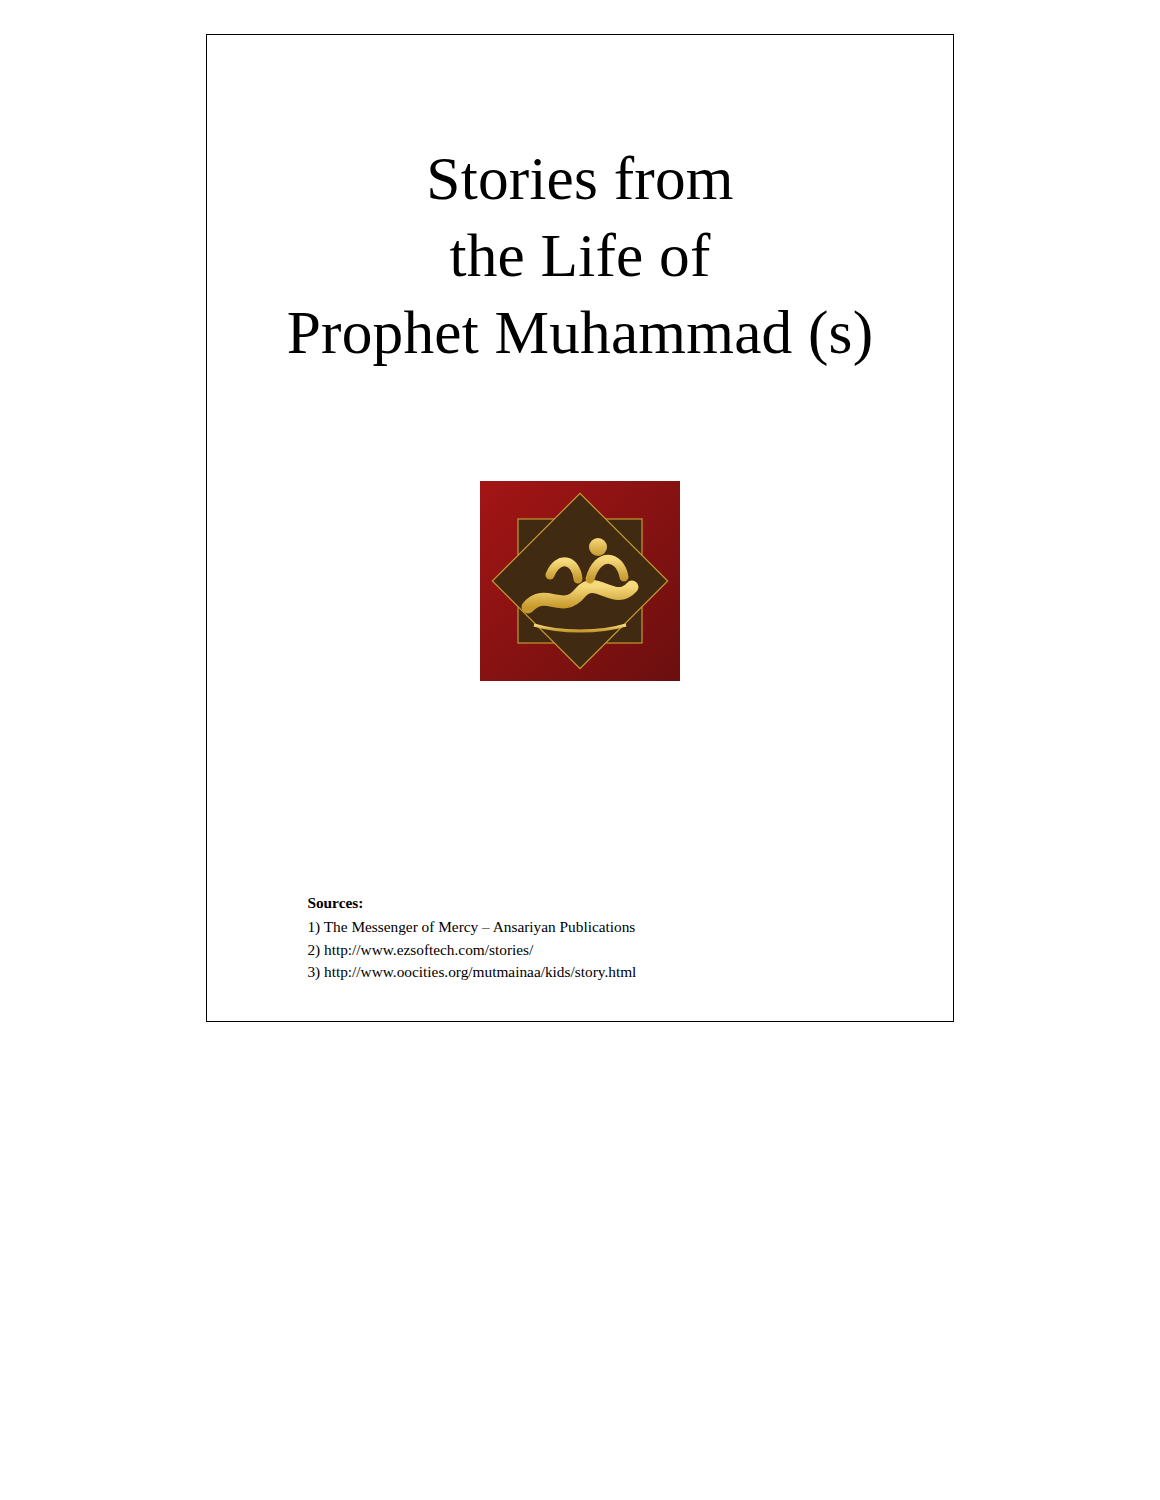Stories from the Life of Prophet Muhammad (s)
Sources:
1) The Messenger of Mercy – Ansariyan Publications
2) http://www.ezsoftech.com/stories/
3) http://www.oocities.org/mutmainaa/kids/story.html